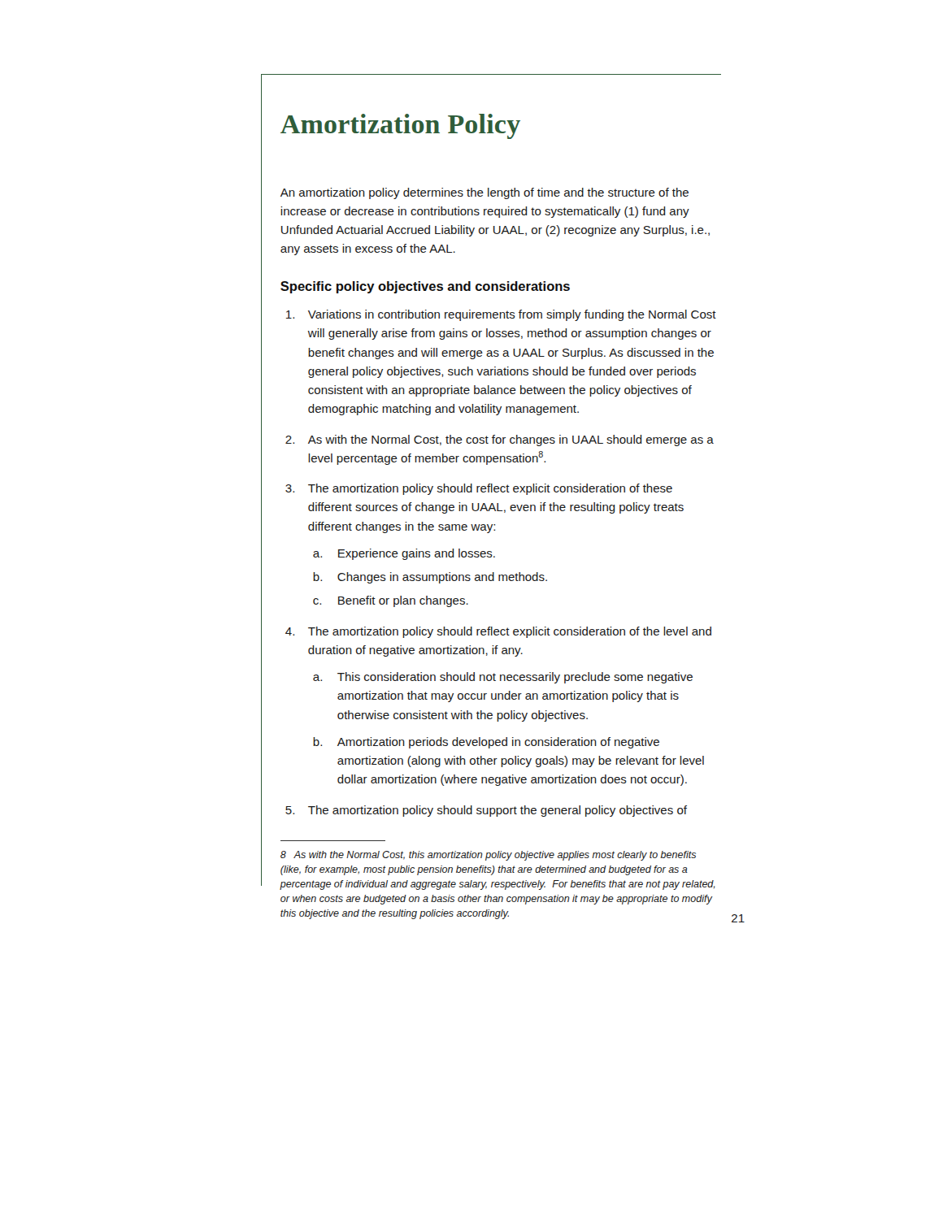Amortization Policy
An amortization policy determines the length of time and the structure of the increase or decrease in contributions required to systematically (1) fund any Unfunded Actuarial Accrued Liability or UAAL, or (2) recognize any Surplus, i.e., any assets in excess of the AAL.
Specific policy objectives and considerations
Variations in contribution requirements from simply funding the Normal Cost will generally arise from gains or losses, method or assumption changes or benefit changes and will emerge as a UAAL or Surplus. As discussed in the general policy objectives, such variations should be funded over periods consistent with an appropriate balance between the policy objectives of demographic matching and volatility management.
As with the Normal Cost, the cost for changes in UAAL should emerge as a level percentage of member compensation8.
The amortization policy should reflect explicit consideration of these different sources of change in UAAL, even if the resulting policy treats different changes in the same way:
Experience gains and losses.
Changes in assumptions and methods.
Benefit or plan changes.
The amortization policy should reflect explicit consideration of the level and duration of negative amortization, if any.
This consideration should not necessarily preclude some negative amortization that may occur under an amortization policy that is otherwise consistent with the policy objectives.
Amortization periods developed in consideration of negative amortization (along with other policy goals) may be relevant for level dollar amortization (where negative amortization does not occur).
The amortization policy should support the general policy objectives of
8 As with the Normal Cost, this amortization policy objective applies most clearly to benefits (like, for example, most public pension benefits) that are determined and budgeted for as a percentage of individual and aggregate salary, respectively. For benefits that are not pay related, or when costs are budgeted on a basis other than compensation it may be appropriate to modify this objective and the resulting policies accordingly.
21